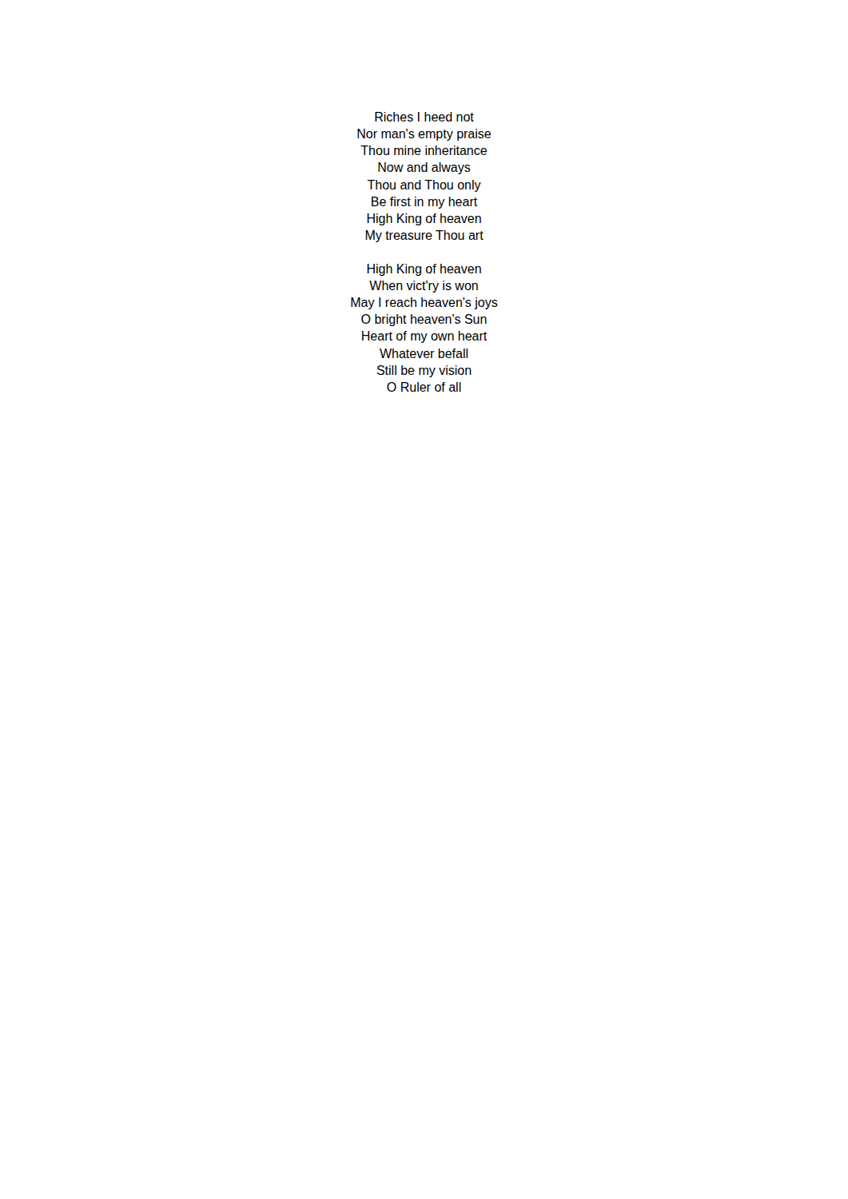Riches I heed not
Nor man's empty praise
Thou mine inheritance
Now and always
Thou and Thou only
Be first in my heart
High King of heaven
My treasure Thou art
High King of heaven
When vict'ry is won
May I reach heaven's joys
O bright heaven's Sun
Heart of my own heart
Whatever befall
Still be my vision
O Ruler of all